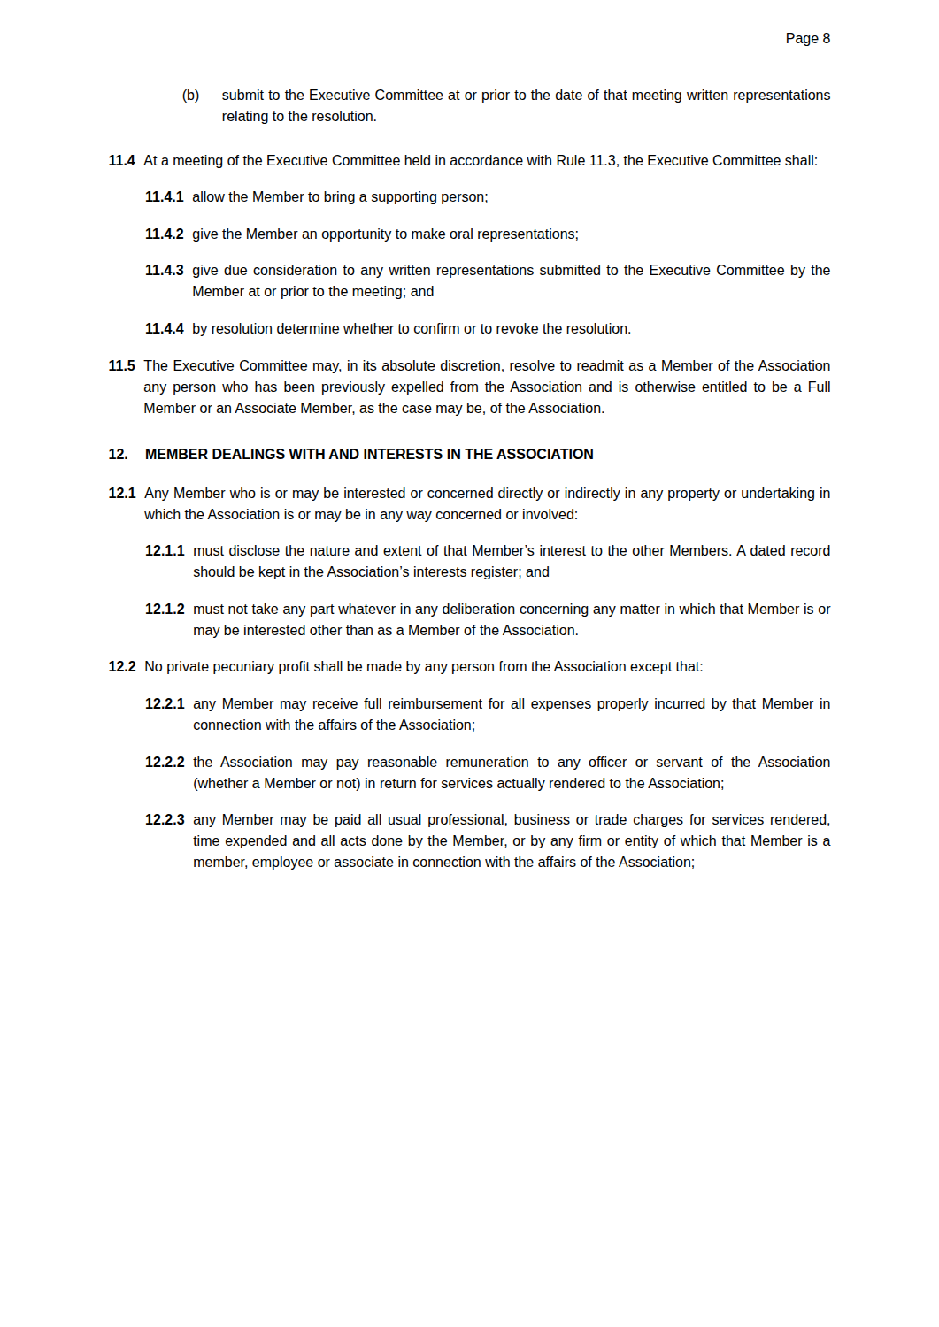Page 8
(b) submit to the Executive Committee at or prior to the date of that meeting written representations relating to the resolution.
11.4 At a meeting of the Executive Committee held in accordance with Rule 11.3, the Executive Committee shall:
11.4.1 allow the Member to bring a supporting person;
11.4.2 give the Member an opportunity to make oral representations;
11.4.3 give due consideration to any written representations submitted to the Executive Committee by the Member at or prior to the meeting; and
11.4.4 by resolution determine whether to confirm or to revoke the resolution.
11.5 The Executive Committee may, in its absolute discretion, resolve to readmit as a Member of the Association any person who has been previously expelled from the Association and is otherwise entitled to be a Full Member or an Associate Member, as the case may be, of the Association.
12. MEMBER DEALINGS WITH AND INTERESTS IN THE ASSOCIATION
12.1 Any Member who is or may be interested or concerned directly or indirectly in any property or undertaking in which the Association is or may be in any way concerned or involved:
12.1.1 must disclose the nature and extent of that Member’s interest to the other Members. A dated record should be kept in the Association’s interests register; and
12.1.2 must not take any part whatever in any deliberation concerning any matter in which that Member is or may be interested other than as a Member of the Association.
12.2 No private pecuniary profit shall be made by any person from the Association except that:
12.2.1 any Member may receive full reimbursement for all expenses properly incurred by that Member in connection with the affairs of the Association;
12.2.2 the Association may pay reasonable remuneration to any officer or servant of the Association (whether a Member or not) in return for services actually rendered to the Association;
12.2.3 any Member may be paid all usual professional, business or trade charges for services rendered, time expended and all acts done by the Member, or by any firm or entity of which that Member is a member, employee or associate in connection with the affairs of the Association;